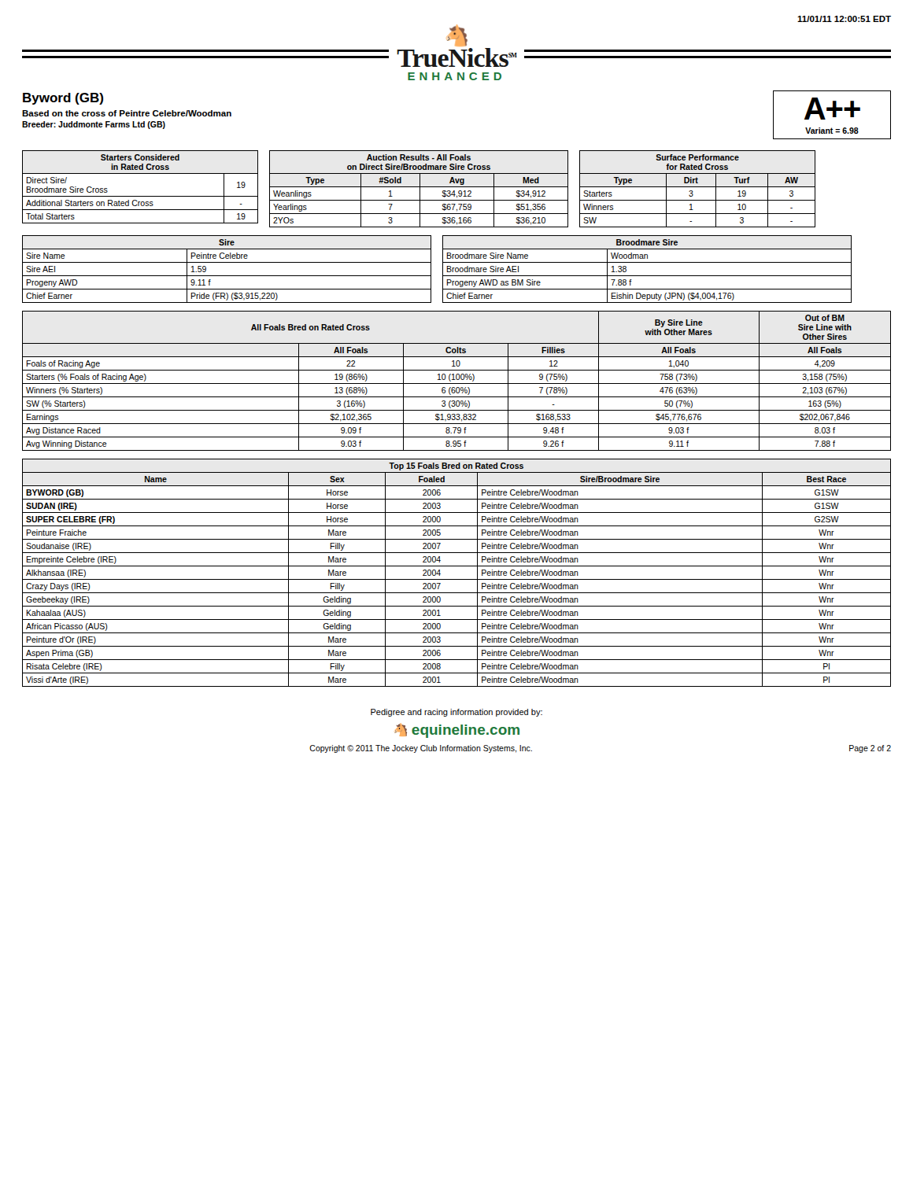11/01/11 12:00:51 EDT
🐴
TrueNicks SM
ENHANCED
Byword (GB)
Based on the cross of Peintre Celebre/Woodman
Breeder: Juddmonte Farms Ltd (GB)
A++
Variant = 6.98
| Starters Considered in Rated Cross |
| --- |
| Direct Sire/ Broodmare Sire Cross | 19 |
| Additional Starters on Rated Cross | - |
| Total Starters | 19 |
| Auction Results - All Foals on Direct Sire/Broodmare Sire Cross |
| --- |
| Type | #Sold | Avg | Med |
| Weanlings | 1 | $34,912 | $34,912 |
| Yearlings | 7 | $67,759 | $51,356 |
| 2YOs | 3 | $36,166 | $36,210 |
| Surface Performance for Rated Cross |
| --- |
| Type | Dirt | Turf | AW |
| Starters | 3 | 19 | 3 |
| Winners | 1 | 10 | - |
| SW | - | 3 | - |
| Sire |
| --- |
| Sire Name | Peintre Celebre |
| Sire AEI | 1.59 |
| Progeny AWD | 9.11 f |
| Chief Earner | Pride (FR) ($3,915,220) |
| Broodmare Sire |
| --- |
| Broodmare Sire Name | Woodman |
| Broodmare Sire AEI | 1.38 |
| Progeny AWD as BM Sire | 7.88 f |
| Chief Earner | Eishin Deputy (JPN) ($4,004,176) |
| All Foals Bred on Rated Cross | By Sire Line with Other Mares | Out of BM Sire Line with Other Sires |
| --- | --- | --- |
| | All Foals | Colts | Fillies | All Foals | All Foals |
| Foals of Racing Age | 22 | 10 | 12 | 1,040 | 4,209 |
| Starters (% Foals of Racing Age) | 19 (86%) | 10 (100%) | 9 (75%) | 758 (73%) | 3,158 (75%) |
| Winners (% Starters) | 13 (68%) | 6 (60%) | 7 (78%) | 476 (63%) | 2,103 (67%) |
| SW (% Starters) | 3 (16%) | 3 (30%) | - | 50 (7%) | 163 (5%) |
| Earnings | $2,102,365 | $1,933,832 | $168,533 | $45,776,676 | $202,067,846 |
| Avg Distance Raced | 9.09 f | 8.79 f | 9.48 f | 9.03 f | 8.03 f |
| Avg Winning Distance | 9.03 f | 8.95 f | 9.26 f | 9.11 f | 7.88 f |
| Top 15 Foals Bred on Rated Cross |
| --- |
| Name | Sex | Foaled | Sire/Broodmare Sire | Best Race |
| BYWORD (GB) | Horse | 2006 | Peintre Celebre/Woodman | G1SW |
| SUDAN (IRE) | Horse | 2003 | Peintre Celebre/Woodman | G1SW |
| SUPER CELEBRE (FR) | Horse | 2000 | Peintre Celebre/Woodman | G2SW |
| Peinture Fraiche | Mare | 2005 | Peintre Celebre/Woodman | Wnr |
| Soudanaise (IRE) | Filly | 2007 | Peintre Celebre/Woodman | Wnr |
| Empreinte Celebre (IRE) | Mare | 2004 | Peintre Celebre/Woodman | Wnr |
| Alkhansaa (IRE) | Mare | 2004 | Peintre Celebre/Woodman | Wnr |
| Crazy Days (IRE) | Filly | 2007 | Peintre Celebre/Woodman | Wnr |
| Geebeekay (IRE) | Gelding | 2000 | Peintre Celebre/Woodman | Wnr |
| Kahaalaa (AUS) | Gelding | 2001 | Peintre Celebre/Woodman | Wnr |
| African Picasso (AUS) | Gelding | 2000 | Peintre Celebre/Woodman | Wnr |
| Peinture d'Or (IRE) | Mare | 2003 | Peintre Celebre/Woodman | Wnr |
| Aspen Prima (GB) | Mare | 2006 | Peintre Celebre/Woodman | Wnr |
| Risata Celebre (IRE) | Filly | 2008 | Peintre Celebre/Woodman | Pl |
| Vissi d'Arte (IRE) | Mare | 2001 | Peintre Celebre/Woodman | Pl |
Pedigree and racing information provided by:
🐴 equineline. com
Copyright © 2011 The Jockey Club Information Systems, Inc.
Page 2 of 2